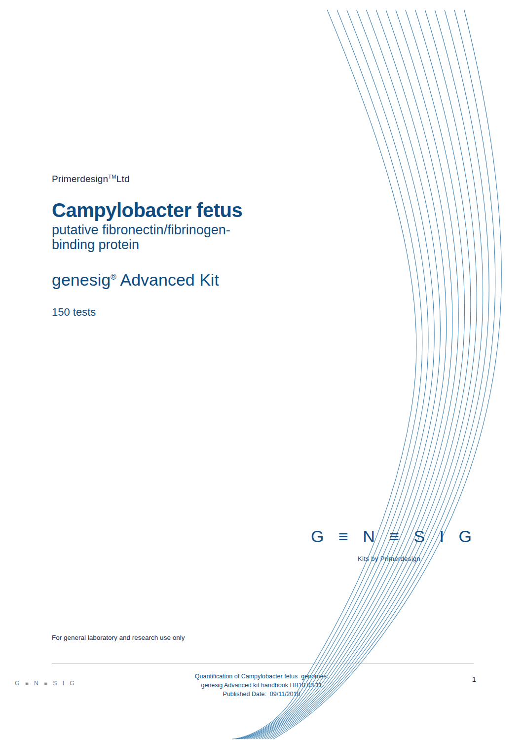PrimerdesignTMLtd
Campylobacter fetus
putative fibronectin/fibrinogen-
binding protein
genesig® Advanced Kit
150 tests
G ≡ N ≡ S I G
Kits by Primerdesign
For general laboratory and research use only
G ≡ N ≡ S I G
Quantification of Campylobacter fetus genomes.
genesig Advanced kit handbook HB10.03.11
Published Date: 09/11/2018
1